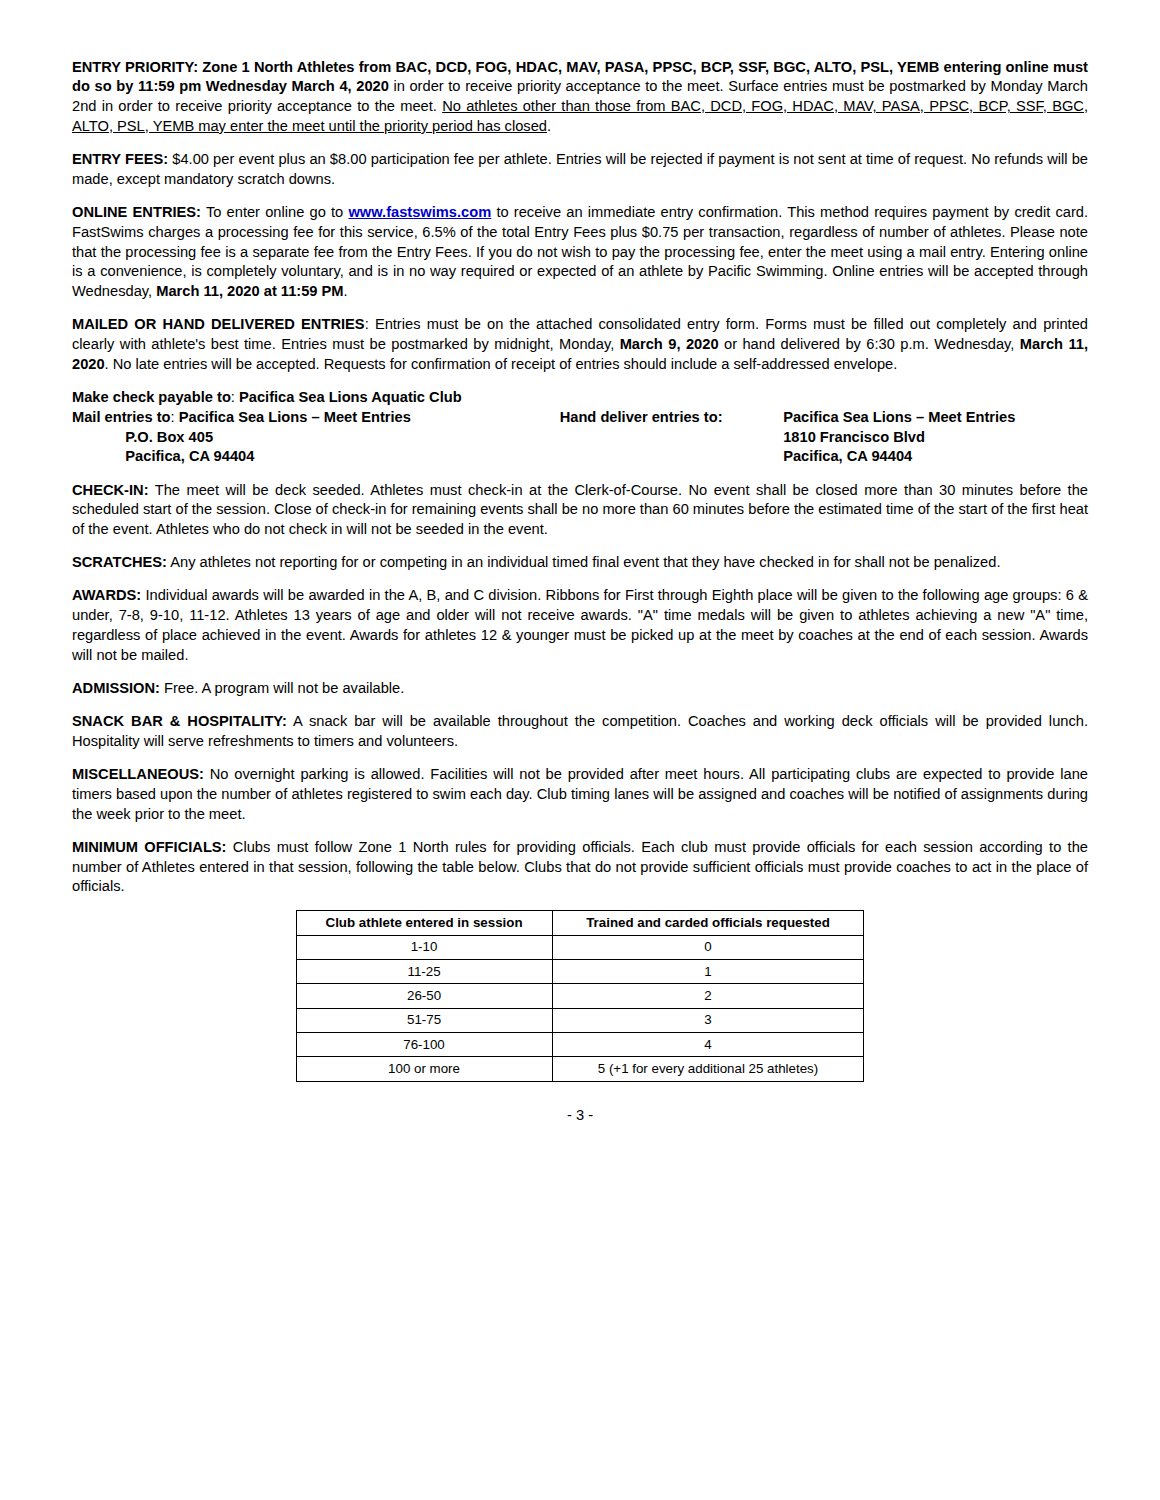ENTRY PRIORITY: Zone 1 North Athletes from BAC, DCD, FOG, HDAC, MAV, PASA, PPSC, BCP, SSF, BGC, ALTO, PSL, YEMB entering online must do so by 11:59 pm Wednesday March 4, 2020 in order to receive priority acceptance to the meet. Surface entries must be postmarked by Monday March 2nd in order to receive priority acceptance to the meet. No athletes other than those from BAC, DCD, FOG, HDAC, MAV, PASA, PPSC, BCP, SSF, BGC, ALTO, PSL, YEMB may enter the meet until the priority period has closed.
ENTRY FEES: $4.00 per event plus an $8.00 participation fee per athlete. Entries will be rejected if payment is not sent at time of request. No refunds will be made, except mandatory scratch downs.
ONLINE ENTRIES: To enter online go to www.fastswims.com to receive an immediate entry confirmation. This method requires payment by credit card. FastSwims charges a processing fee for this service, 6.5% of the total Entry Fees plus $0.75 per transaction, regardless of number of athletes. Please note that the processing fee is a separate fee from the Entry Fees. If you do not wish to pay the processing fee, enter the meet using a mail entry. Entering online is a convenience, is completely voluntary, and is in no way required or expected of an athlete by Pacific Swimming. Online entries will be accepted through Wednesday, March 11, 2020 at 11:59 PM.
MAILED OR HAND DELIVERED ENTRIES: Entries must be on the attached consolidated entry form. Forms must be filled out completely and printed clearly with athlete's best time. Entries must be postmarked by midnight, Monday, March 9, 2020 or hand delivered by 6:30 p.m. Wednesday, March 11, 2020. No late entries will be accepted. Requests for confirmation of receipt of entries should include a self-addressed envelope.
Make check payable to: Pacifica Sea Lions Aquatic Club
| Mail entries to : Pacifica Sea Lions – Meet Entries | Hand deliver entries to: | Pacifica Sea Lions – Meet Entries |
| P.O. Box 405 | | 1810 Francisco Blvd |
| Pacifica, CA 94404 | | Pacifica, CA 94404 |
CHECK-IN: The meet will be deck seeded. Athletes must check-in at the Clerk-of-Course. No event shall be closed more than 30 minutes before the scheduled start of the session. Close of check-in for remaining events shall be no more than 60 minutes before the estimated time of the start of the first heat of the event. Athletes who do not check in will not be seeded in the event.
SCRATCHES: Any athletes not reporting for or competing in an individual timed final event that they have checked in for shall not be penalized.
AWARDS: Individual awards will be awarded in the A, B, and C division. Ribbons for First through Eighth place will be given to the following age groups: 6 & under, 7-8, 9-10, 11-12. Athletes 13 years of age and older will not receive awards. "A" time medals will be given to athletes achieving a new "A" time, regardless of place achieved in the event. Awards for athletes 12 & younger must be picked up at the meet by coaches at the end of each session. Awards will not be mailed.
ADMISSION: Free. A program will not be available.
SNACK BAR & HOSPITALITY: A snack bar will be available throughout the competition. Coaches and working deck officials will be provided lunch. Hospitality will serve refreshments to timers and volunteers.
MISCELLANEOUS: No overnight parking is allowed. Facilities will not be provided after meet hours. All participating clubs are expected to provide lane timers based upon the number of athletes registered to swim each day. Club timing lanes will be assigned and coaches will be notified of assignments during the week prior to the meet.
MINIMUM OFFICIALS: Clubs must follow Zone 1 North rules for providing officials. Each club must provide officials for each session according to the number of Athletes entered in that session, following the table below. Clubs that do not provide sufficient officials must provide coaches to act in the place of officials.
| Club athlete entered in session | Trained and carded officials requested |
| --- | --- |
| 1-10 | 0 |
| 11-25 | 1 |
| 26-50 | 2 |
| 51-75 | 3 |
| 76-100 | 4 |
| 100 or more | 5 (+1 for every additional 25 athletes) |
- 3 -